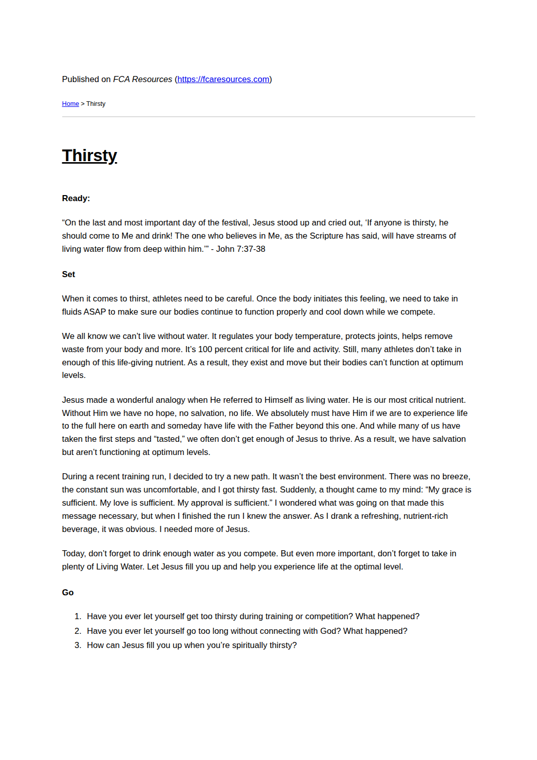Published on FCA Resources (https://fcaresources.com)
Home > Thirsty
Thirsty
Ready:
“On the last and most important day of the festival, Jesus stood up and cried out, ‘If anyone is thirsty, he should come to Me and drink! The one who believes in Me, as the Scripture has said, will have streams of living water flow from deep within him.’” - John 7:37-38
Set
When it comes to thirst, athletes need to be careful. Once the body initiates this feeling, we need to take in fluids ASAP to make sure our bodies continue to function properly and cool down while we compete.
We all know we can’t live without water. It regulates your body temperature, protects joints, helps remove waste from your body and more. It’s 100 percent critical for life and activity. Still, many athletes don’t take in enough of this life-giving nutrient. As a result, they exist and move but their bodies can’t function at optimum levels.
Jesus made a wonderful analogy when He referred to Himself as living water. He is our most critical nutrient. Without Him we have no hope, no salvation, no life. We absolutely must have Him if we are to experience life to the full here on earth and someday have life with the Father beyond this one. And while many of us have taken the first steps and “tasted,” we often don’t get enough of Jesus to thrive. As a result, we have salvation but aren’t functioning at optimum levels.
During a recent training run, I decided to try a new path. It wasn’t the best environment. There was no breeze, the constant sun was uncomfortable, and I got thirsty fast. Suddenly, a thought came to my mind: “My grace is sufficient. My love is sufficient. My approval is sufficient.” I wondered what was going on that made this message necessary, but when I finished the run I knew the answer. As I drank a refreshing, nutrient-rich beverage, it was obvious. I needed more of Jesus.
Today, don’t forget to drink enough water as you compete. But even more important, don’t forget to take in plenty of Living Water. Let Jesus fill you up and help you experience life at the optimal level.
Go
Have you ever let yourself get too thirsty during training or competition? What happened?
Have you ever let yourself go too long without connecting with God? What happened?
How can Jesus fill you up when you’re spiritually thirsty?